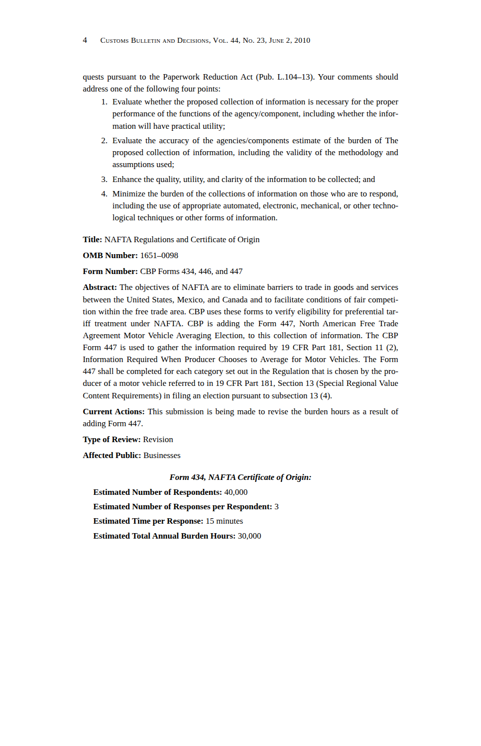4 Customs Bulletin and Decisions, Vol. 44, No. 23, June 2, 2010
quests pursuant to the Paperwork Reduction Act (Pub. L.104–13). Your comments should address one of the following four points:
Evaluate whether the proposed collection of information is necessary for the proper performance of the functions of the agency/component, including whether the information will have practical utility;
Evaluate the accuracy of the agencies/components estimate of the burden of The proposed collection of information, including the validity of the methodology and assumptions used;
Enhance the quality, utility, and clarity of the information to be collected; and
Minimize the burden of the collections of information on those who are to respond, including the use of appropriate automated, electronic, mechanical, or other technological techniques or other forms of information.
Title: NAFTA Regulations and Certificate of Origin
OMB Number: 1651–0098
Form Number: CBP Forms 434, 446, and 447
Abstract: The objectives of NAFTA are to eliminate barriers to trade in goods and services between the United States, Mexico, and Canada and to facilitate conditions of fair competition within the free trade area. CBP uses these forms to verify eligibility for preferential tariff treatment under NAFTA. CBP is adding the Form 447, North American Free Trade Agreement Motor Vehicle Averaging Election, to this collection of information. The CBP Form 447 is used to gather the information required by 19 CFR Part 181, Section 11 (2), Information Required When Producer Chooses to Average for Motor Vehicles. The Form 447 shall be completed for each category set out in the Regulation that is chosen by the producer of a motor vehicle referred to in 19 CFR Part 181, Section 13 (Special Regional Value Content Requirements) in filing an election pursuant to subsection 13 (4).
Current Actions: This submission is being made to revise the burden hours as a result of adding Form 447.
Type of Review: Revision
Affected Public: Businesses
Form 434, NAFTA Certificate of Origin:
Estimated Number of Respondents: 40,000
Estimated Number of Responses per Respondent: 3
Estimated Time per Response: 15 minutes
Estimated Total Annual Burden Hours: 30,000